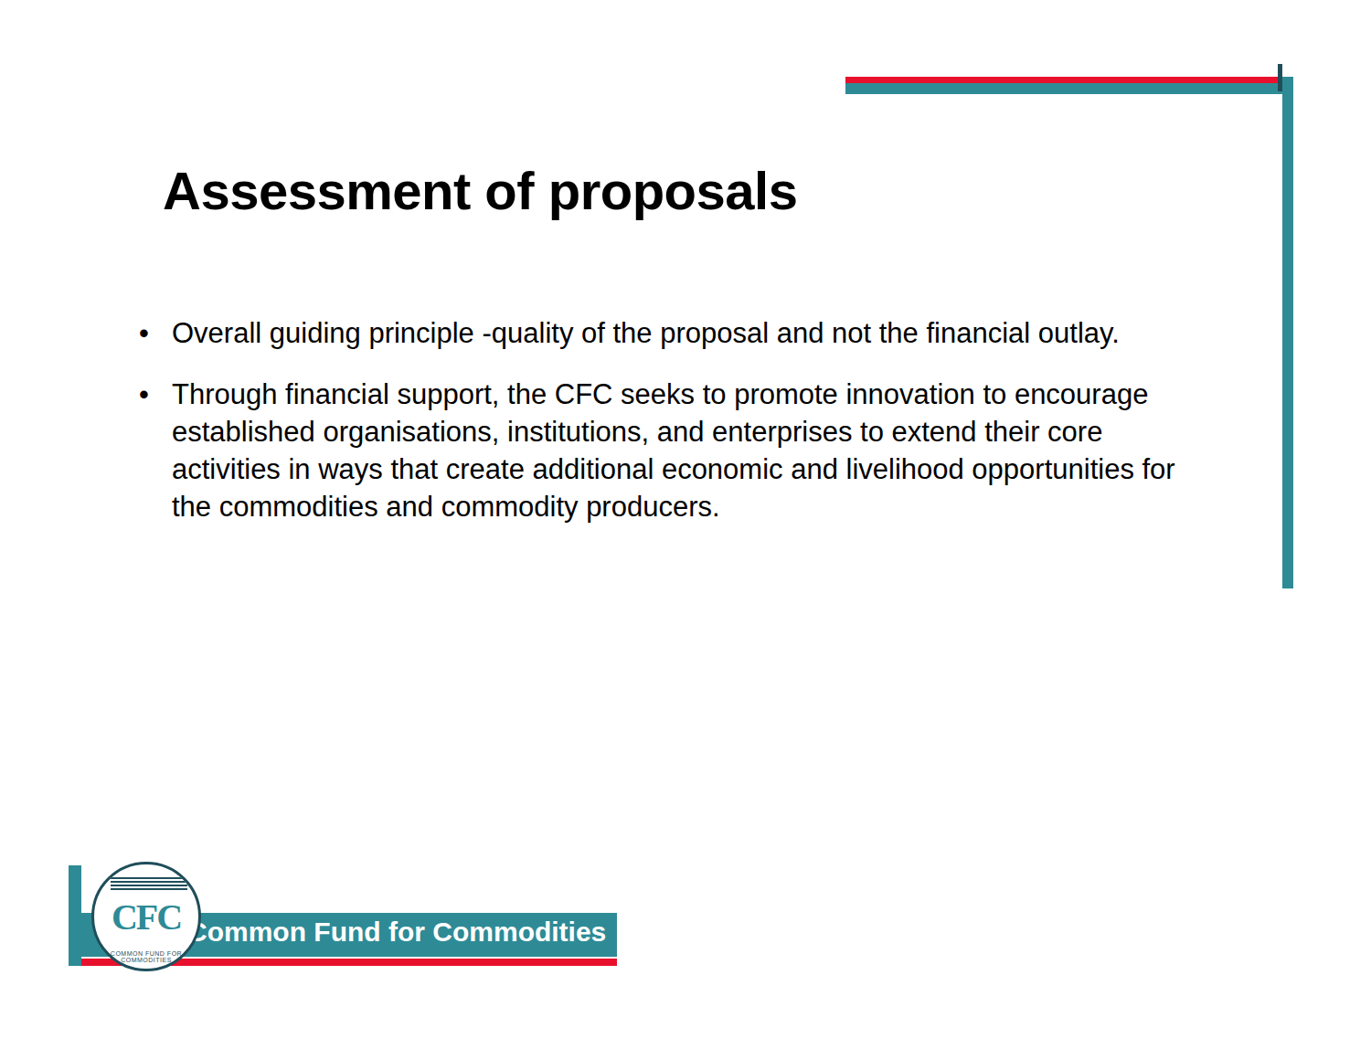Assessment of proposals
Overall guiding principle -quality of the proposal and not the financial outlay.
Through financial support, the CFC seeks to promote innovation to encourage established organisations, institutions, and enterprises to extend their core activities in ways that create additional economic and livelihood opportunities for the commodities and commodity producers.
Common Fund for Commodities
CFC
COMMON FUND FOR COMMODITIES